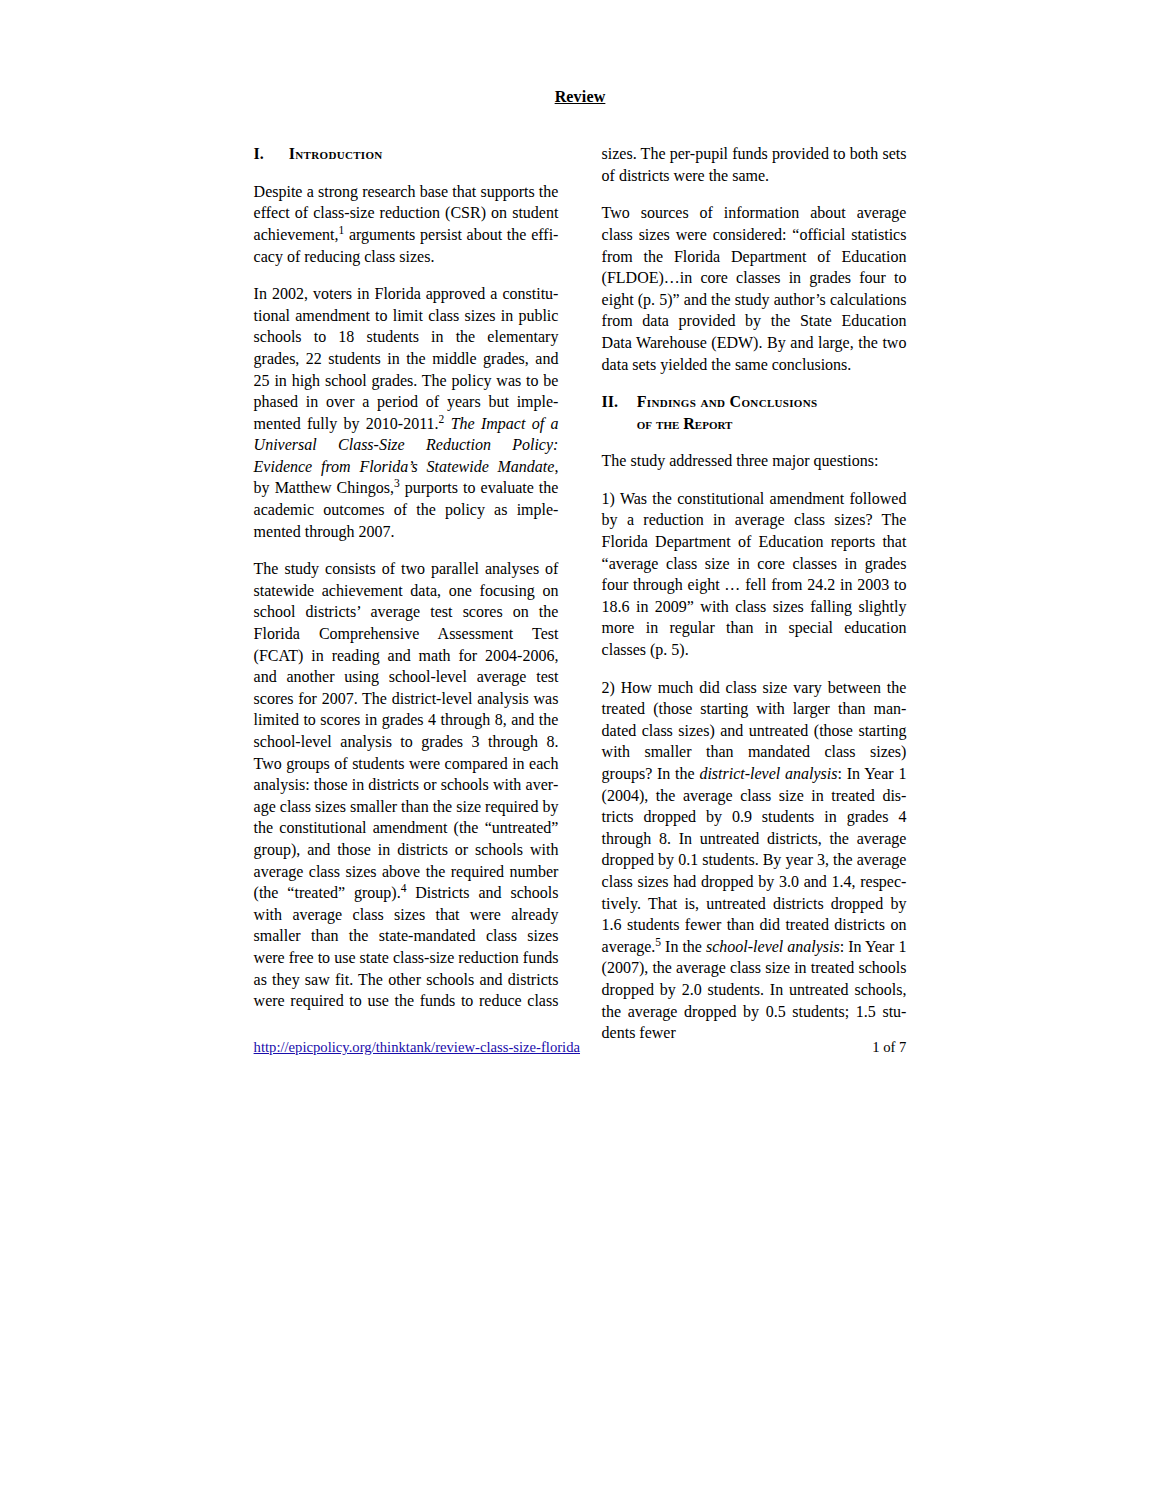Review
I. Introduction
Despite a strong research base that supports the effect of class-size reduction (CSR) on student achievement,1 arguments persist about the efficacy of reducing class sizes.
In 2002, voters in Florida approved a constitutional amendment to limit class sizes in public schools to 18 students in the elementary grades, 22 students in the middle grades, and 25 in high school grades. The policy was to be phased in over a period of years but implemented fully by 2010-2011.2 The Impact of a Universal Class-Size Reduction Policy: Evidence from Florida’s Statewide Mandate, by Matthew Chingos,3 purports to evaluate the academic outcomes of the policy as implemented through 2007.
The study consists of two parallel analyses of statewide achievement data, one focusing on school districts’ average test scores on the Florida Comprehensive Assessment Test (FCAT) in reading and math for 2004-2006, and another using school-level average test scores for 2007. The district-level analysis was limited to scores in grades 4 through 8, and the school-level analysis to grades 3 through 8. Two groups of students were compared in each analysis: those in districts or schools with average class sizes smaller than the size required by the constitutional amendment (the “untreated” group), and those in districts or schools with average class sizes above the required number (the “treated” group).4 Districts and schools with average class sizes that were already smaller than the state-mandated class sizes were free to use state class-size reduction funds as they saw fit. The other schools and districts were required to use the funds to reduce class sizes. The per-pupil funds provided to both sets of districts were the same.
Two sources of information about average class sizes were considered: “official statistics from the Florida Department of Education (FLDOE)…in core classes in grades four to eight (p. 5)” and the study author’s calculations from data provided by the State Education Data Warehouse (EDW). By and large, the two data sets yielded the same conclusions.
II. Findings and Conclusions of the Report
The study addressed three major questions:
1) Was the constitutional amendment followed by a reduction in average class sizes? The Florida Department of Education reports that “average class size in core classes in grades four through eight … fell from 24.2 in 2003 to 18.6 in 2009” with class sizes falling slightly more in regular than in special education classes (p. 5).
2) How much did class size vary between the treated (those starting with larger than mandated class sizes) and untreated (those starting with smaller than mandated class sizes) groups? In the district-level analysis: In Year 1 (2004), the average class size in treated districts dropped by 0.9 students in grades 4 through 8. In untreated districts, the average dropped by 0.1 students. By year 3, the average class sizes had dropped by 3.0 and 1.4, respectively. That is, untreated districts dropped by 1.6 students fewer than did treated districts on average.5 In the school-level analysis: In Year 1 (2007), the average class size in treated schools dropped by 2.0 students. In untreated schools, the average dropped by 0.5 students; 1.5 students fewer
http://epicpolicy.org/thinktank/review-class-size-florida 1 of 7